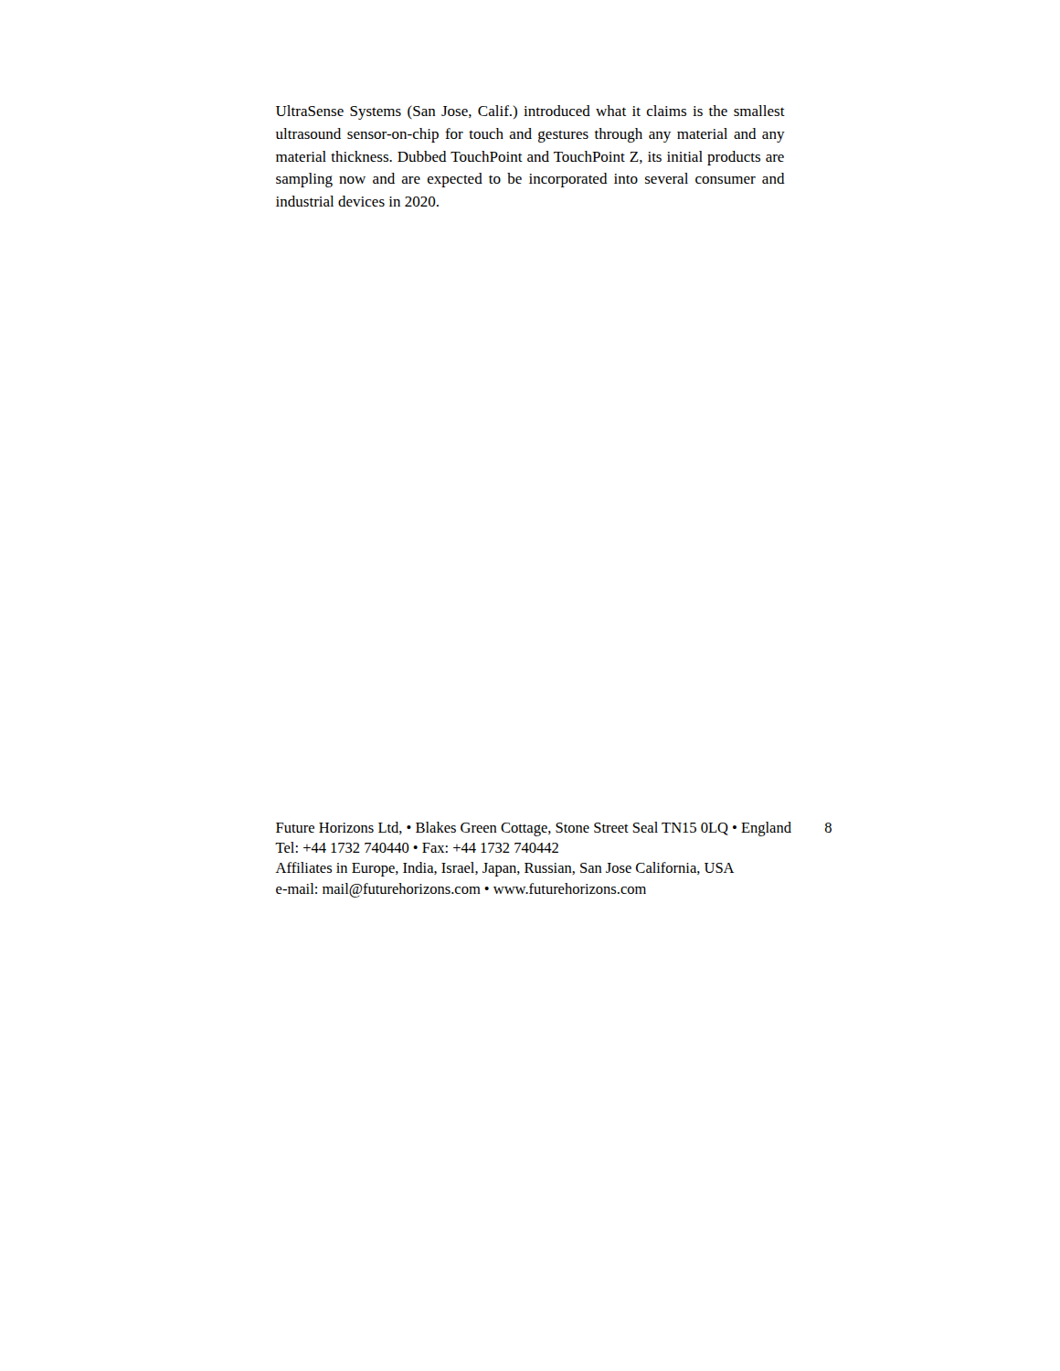UltraSense Systems (San Jose, Calif.) introduced what it claims is the smallest ultrasound sensor-on-chip for touch and gestures through any material and any material thickness. Dubbed TouchPoint and TouchPoint Z, its initial products are sampling now and are expected to be incorporated into several consumer and industrial devices in 2020.
Future Horizons Ltd, • Blakes Green Cottage, Stone Street Seal TN15 0LQ • England8
Tel: +44 1732 740440 • Fax: +44 1732 740442
Affiliates in Europe, India, Israel, Japan, Russian, San Jose California, USA
e-mail: mail@futurehorizons.com • www.futurehorizons.com